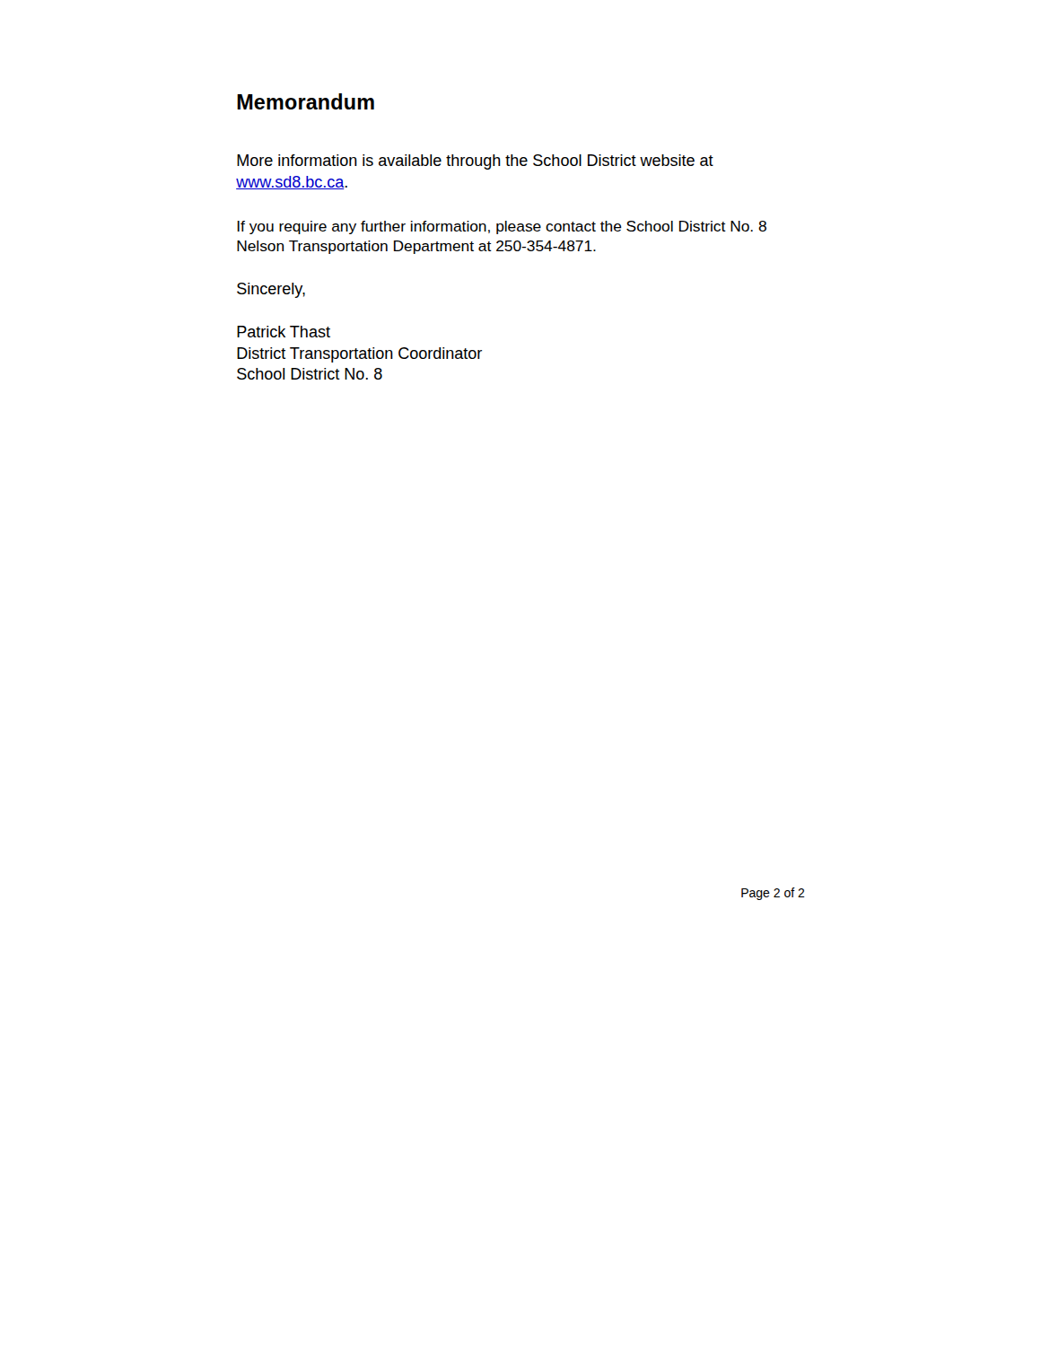Memorandum
More information is available through the School District website at www.sd8.bc.ca.
If you require any further information, please contact the School District No. 8 Nelson Transportation Department at 250-354-4871.
Sincerely,
Patrick Thast
District Transportation Coordinator
School District No. 8
Page 2 of 2